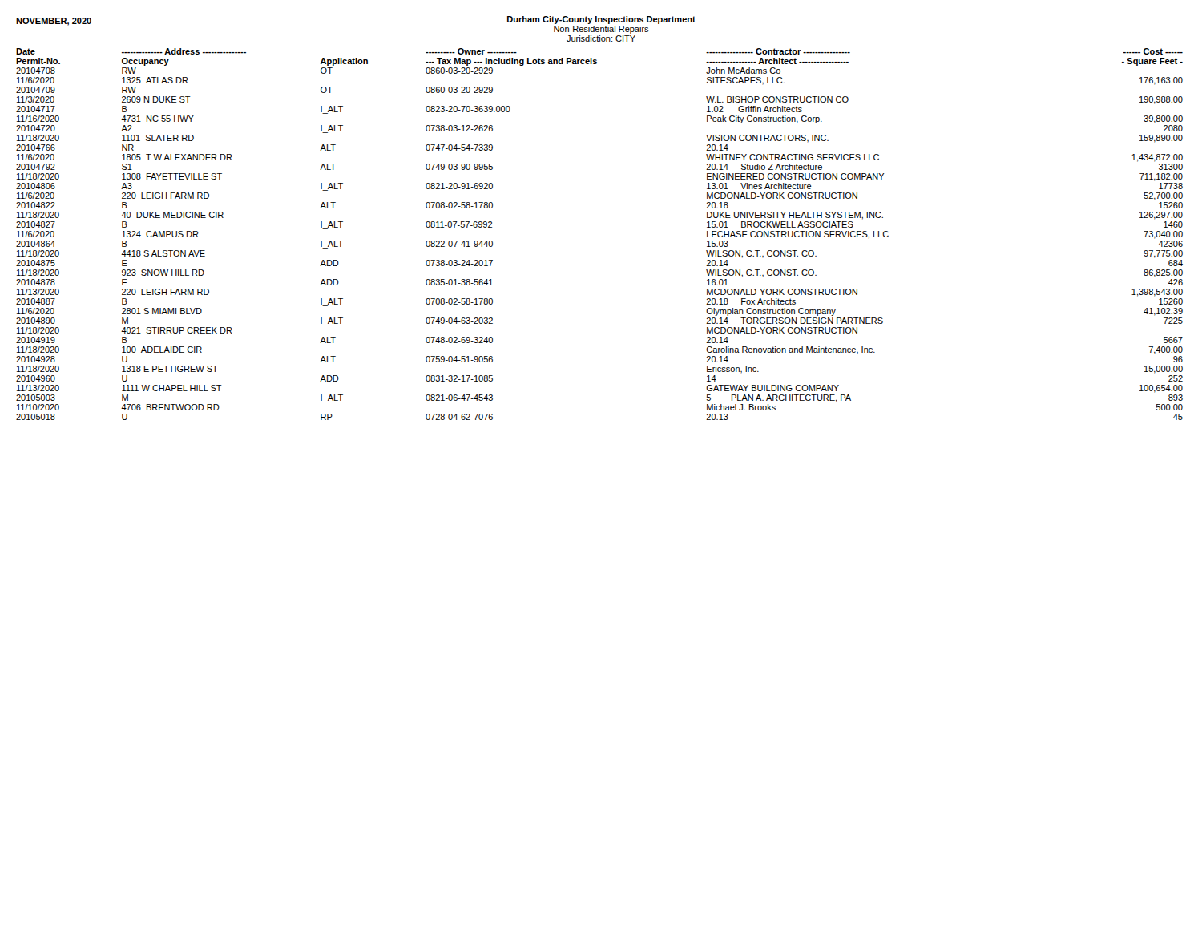NOVEMBER, 2020
Durham City-County Inspections Department
Non-Residential Repairs
Jurisdiction: CITY
| Date | -------------- Address --------------- | | ---------- Owner ---------- | ---------------- Contractor ---------------- | ------ Cost ------ |
| --- | --- | --- | --- | --- | --- |
| Permit-No. | Occupancy | Application | --- Tax Map --- Including Lots and Parcels | ----------------- Architect ----------------- | - Square Feet - |
| 20104708 | RW | OT | 0860-03-20-2929 | John McAdams Co | |
| 11/6/2020 | 1325 ATLAS DR | | SITESCAPES, LLC. | 176,163.00 |
| 20104709 | RW | OT | 0860-03-20-2929 | | |
| 11/3/2020 | 2609 N DUKE ST | | W.L. BISHOP CONSTRUCTION CO | 190,988.00 |
| 20104717 | B | I_ALT | 0823-20-70-3639.000 | 1.02 Griffin Architects | |
| 11/16/2020 | 4731 NC 55 HWY | | Peak City Construction, Corp. | 39,800.00 |
| 20104720 | A2 | I_ALT | 0738-03-12-2626 | | 2080 |
| 11/18/2020 | 1101 SLATER RD | | VISION CONTRACTORS, INC. | 159,890.00 |
| 20104766 | NR | ALT | 0747-04-54-7339 | 20.14 | |
| 11/6/2020 | 1805 T W ALEXANDER DR | | WHITNEY CONTRACTING SERVICES LLC | 1,434,872.00 |
| 20104792 | S1 | ALT | 0749-03-90-9955 | 20.14 Studio Z Architecture | 31300 |
| 11/18/2020 | 1308 FAYETTEVILLE ST | | ENGINEERED CONSTRUCTION COMPANY | 711,182.00 |
| 20104806 | A3 | I_ALT | 0821-20-91-6920 | 13.01 Vines Architecture | 17738 |
| 11/6/2020 | 220 LEIGH FARM RD | | MCDONALD-YORK CONSTRUCTION | 52,700.00 |
| 20104822 | B | ALT | 0708-02-58-1780 | 20.18 | 15260 |
| 11/18/2020 | 40 DUKE MEDICINE CIR | | DUKE UNIVERSITY HEALTH SYSTEM, INC. | 126,297.00 |
| 20104827 | B | I_ALT | 0811-07-57-6992 | 15.01 BROCKWELL ASSOCIATES | 1460 |
| 11/6/2020 | 1324 CAMPUS DR | | LECHASE CONSTRUCTION SERVICES, LLC | 73,040.00 |
| 20104864 | B | I_ALT | 0822-07-41-9440 | 15.03 | 42306 |
| 11/18/2020 | 4418 S ALSTON AVE | | WILSON, C.T., CONST. CO. | 97,775.00 |
| 20104875 | E | ADD | 0738-03-24-2017 | 20.14 | 684 |
| 11/18/2020 | 923 SNOW HILL RD | | WILSON, C.T., CONST. CO. | 86,825.00 |
| 20104878 | E | ADD | 0835-01-38-5641 | 16.01 | 426 |
| 11/13/2020 | 220 LEIGH FARM RD | | MCDONALD-YORK CONSTRUCTION | 1,398,543.00 |
| 20104887 | B | I_ALT | 0708-02-58-1780 | 20.18 Fox Architects | 15260 |
| 11/6/2020 | 2801 S MIAMI BLVD | | Olympian Construction Company | 41,102.39 |
| 20104890 | M | I_ALT | 0749-04-63-2032 | 20.14 TORGERSON DESIGN PARTNERS | 7225 |
| 11/18/2020 | 4021 STIRRUP CREEK DR | | MCDONALD-YORK CONSTRUCTION | |
| 20104919 | B | ALT | 0748-02-69-3240 | 20.14 | 5667 |
| 11/18/2020 | 100 ADELAIDE CIR | | Carolina Renovation and Maintenance, Inc. | 7,400.00 |
| 20104928 | U | ALT | 0759-04-51-9056 | 20.14 | 96 |
| 11/18/2020 | 1318 E PETTIGREW ST | | Ericsson, Inc. | 15,000.00 |
| 20104960 | U | ADD | 0831-32-17-1085 | 14 | 252 |
| 11/13/2020 | 1111 W CHAPEL HILL ST | | GATEWAY BUILDING COMPANY | 100,654.00 |
| 20105003 | M | I_ALT | 0821-06-47-4543 | 5 PLAN A. ARCHITECTURE, PA | 893 |
| 11/10/2020 | 4706 BRENTWOOD RD | | Michael J. Brooks | 500.00 |
| 20105018 | U | RP | 0728-04-62-7076 | 20.13 | 45 |